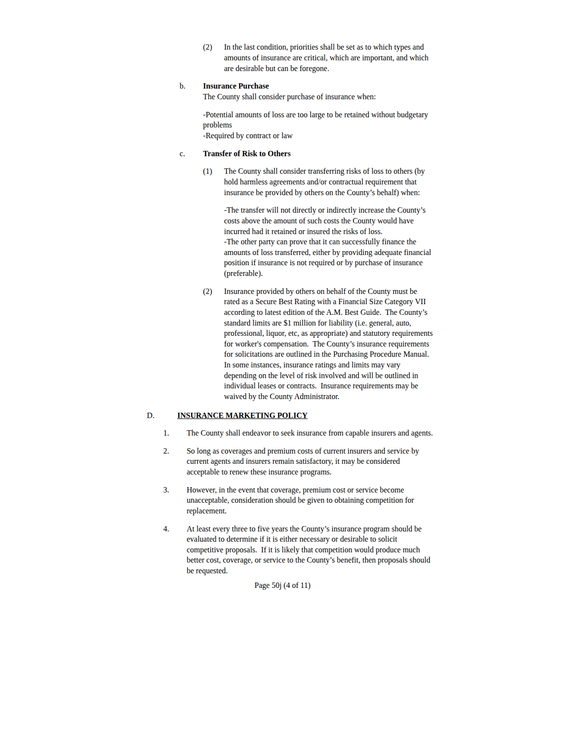(2)
In the last condition, priorities shall be set as to which types and amounts of insurance are critical, which are important, and which are desirable but can be foregone.
b.
Insurance Purchase
The County shall consider purchase of insurance when:
-Potential amounts of loss are too large to be retained without budgetary problems
-Required by contract or law
c.
Transfer of Risk to Others
(1)
The County shall consider transferring risks of loss to others (by hold harmless agreements and/or contractual requirement that insurance be provided by others on the County’s behalf) when:
-The transfer will not directly or indirectly increase the County’s costs above the amount of such costs the County would have incurred had it retained or insured the risks of loss.
-The other party can prove that it can successfully finance the amounts of loss transferred, either by providing adequate financial position if insurance is not required or by purchase of insurance (preferable).
(2)
Insurance provided by others on behalf of the County must be rated as a Secure Best Rating with a Financial Size Category VII according to latest edition of the A.M. Best Guide. The County’s standard limits are $1 million for liability (i.e. general, auto, professional, liquor, etc, as appropriate) and statutory requirements for worker's compensation. The County’s insurance requirements for solicitations are outlined in the Purchasing Procedure Manual. In some instances, insurance ratings and limits may vary depending on the level of risk involved and will be outlined in individual leases or contracts. Insurance requirements may be waived by the County Administrator.
D.
INSURANCE MARKETING POLICY
1.
The County shall endeavor to seek insurance from capable insurers and agents.
2.
So long as coverages and premium costs of current insurers and service by current agents and insurers remain satisfactory, it may be considered acceptable to renew these insurance programs.
3.
However, in the event that coverage, premium cost or service become unacceptable, consideration should be given to obtaining competition for replacement.
4.
At least every three to five years the County’s insurance program should be evaluated to determine if it is either necessary or desirable to solicit competitive proposals. If it is likely that competition would produce much better cost, coverage, or service to the County’s benefit, then proposals should be requested.
Page 50j (4 of 11)